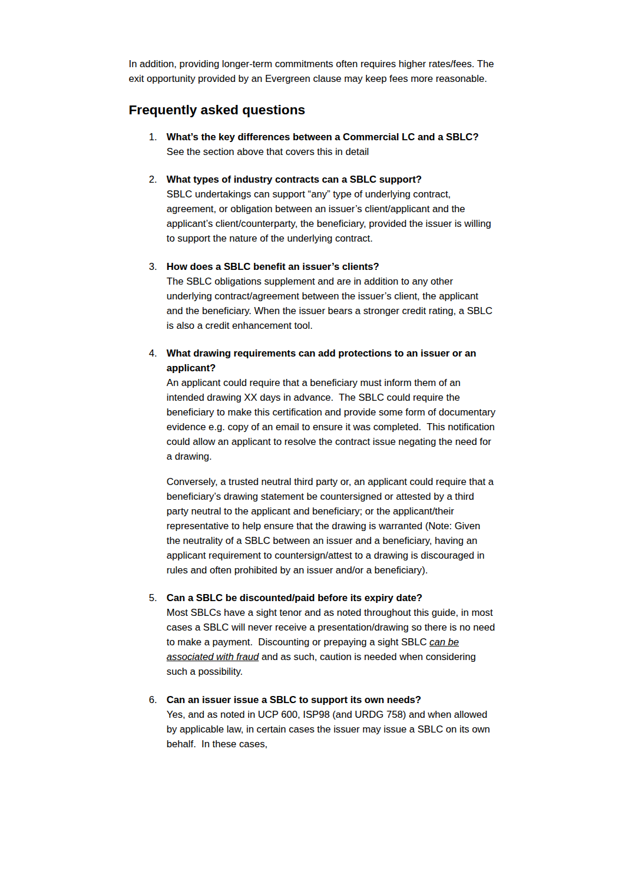In addition, providing longer-term commitments often requires higher rates/fees. The exit opportunity provided by an Evergreen clause may keep fees more reasonable.
Frequently asked questions
What’s the key differences between a Commercial LC and a SBLC? See the section above that covers this in detail
What types of industry contracts can a SBLC support? SBLC undertakings can support “any” type of underlying contract, agreement, or obligation between an issuer’s client/applicant and the applicant’s client/counterparty, the beneficiary, provided the issuer is willing to support the nature of the underlying contract.
How does a SBLC benefit an issuer’s clients? The SBLC obligations supplement and are in addition to any other underlying contract/agreement between the issuer’s client, the applicant and the beneficiary. When the issuer bears a stronger credit rating, a SBLC is also a credit enhancement tool.
What drawing requirements can add protections to an issuer or an applicant? An applicant could require that a beneficiary must inform them of an intended drawing XX days in advance. The SBLC could require the beneficiary to make this certification and provide some form of documentary evidence e.g. copy of an email to ensure it was completed. This notification could allow an applicant to resolve the contract issue negating the need for a drawing. Conversely, a trusted neutral third party or, an applicant could require that a beneficiary’s drawing statement be countersigned or attested by a third party neutral to the applicant and beneficiary; or the applicant/their representative to help ensure that the drawing is warranted (Note: Given the neutrality of a SBLC between an issuer and a beneficiary, having an applicant requirement to countersign/attest to a drawing is discouraged in rules and often prohibited by an issuer and/or a beneficiary).
Can a SBLC be discounted/paid before its expiry date? Most SBLCs have a sight tenor and as noted throughout this guide, in most cases a SBLC will never receive a presentation/drawing so there is no need to make a payment. Discounting or prepaying a sight SBLC can be associated with fraud and as such, caution is needed when considering such a possibility.
Can an issuer issue a SBLC to support its own needs? Yes, and as noted in UCP 600, ISP98 (and URDG 758) and when allowed by applicable law, in certain cases the issuer may issue a SBLC on its own behalf. In these cases,